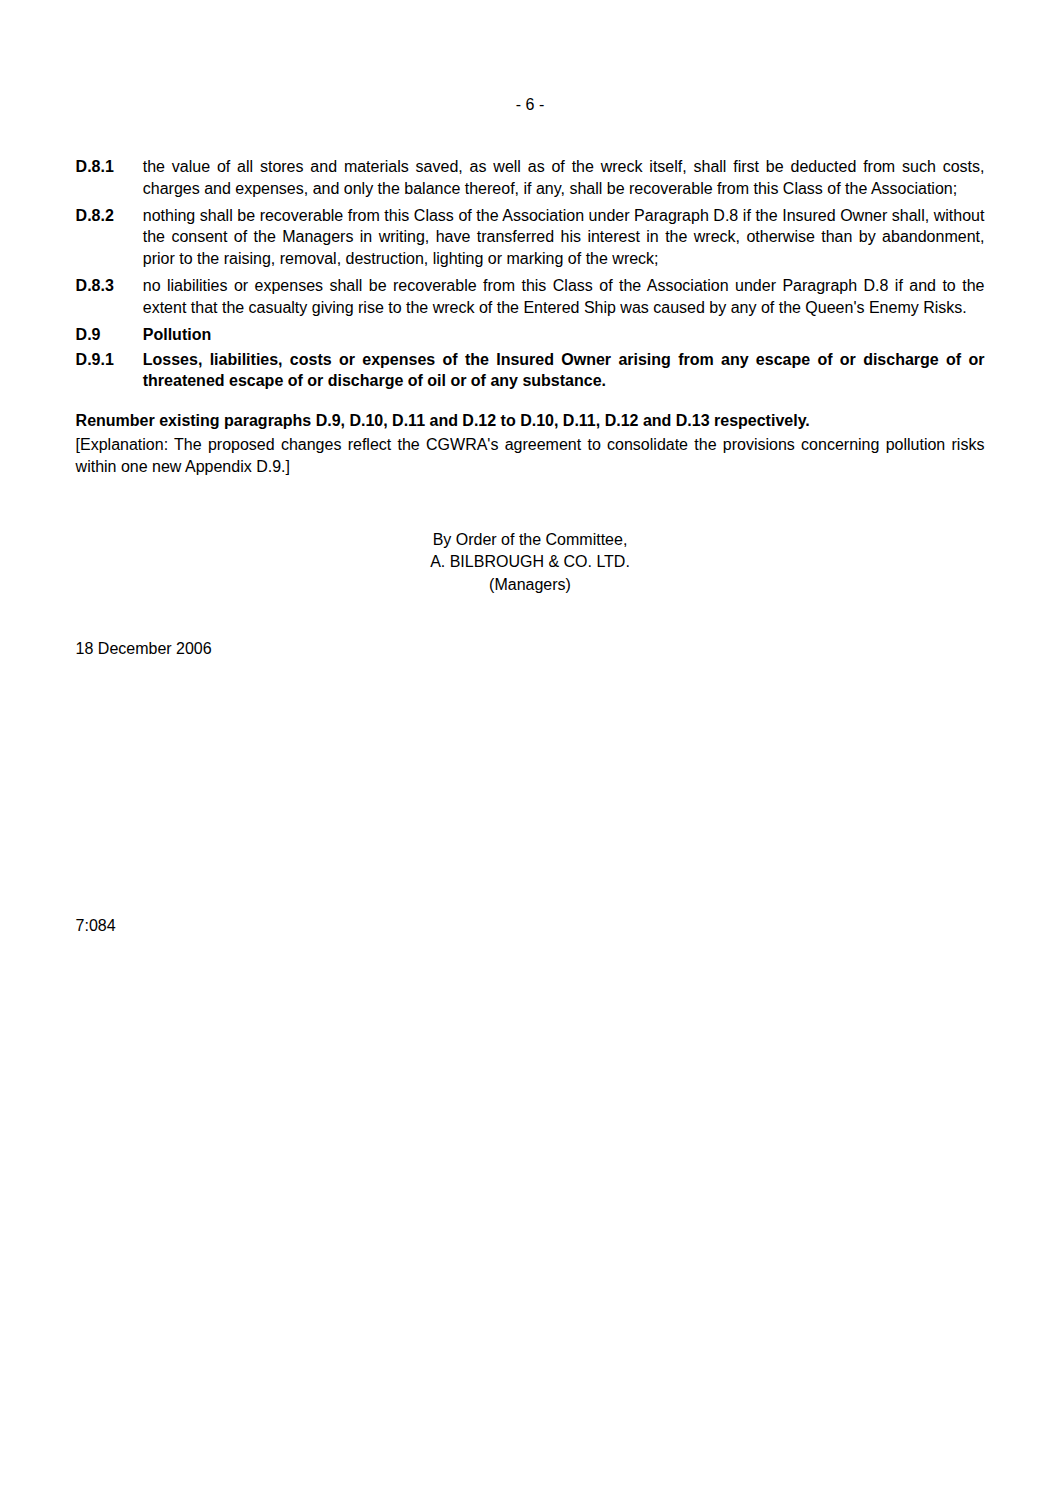- 6 -
D.8.1
the value of all stores and materials saved, as well as of the wreck itself, shall first be deducted from such costs, charges and expenses, and only the balance thereof, if any, shall be recoverable from this Class of the Association;
D.8.2
nothing shall be recoverable from this Class of the Association under Paragraph D.8 if the Insured Owner shall, without the consent of the Managers in writing, have transferred his interest in the wreck, otherwise than by abandonment, prior to the raising, removal, destruction, lighting or marking of the wreck;
D.8.3
no liabilities or expenses shall be recoverable from this Class of the Association under Paragraph D.8 if and to the extent that the casualty giving rise to the wreck of the Entered Ship was caused by any of the Queen's Enemy Risks.
D.9
Pollution
D.9.1
Losses, liabilities, costs or expenses of the Insured Owner arising from any escape of or discharge of or threatened escape of or discharge of oil or of any substance.
Renumber existing paragraphs D.9, D.10, D.11 and D.12 to D.10, D.11, D.12 and D.13 respectively.
[Explanation: The proposed changes reflect the CGWRA's agreement to consolidate the provisions concerning pollution risks within one new Appendix D.9.]
By Order of the Committee,
A. BILBROUGH & CO. LTD.
(Managers)
18 December 2006
7:084